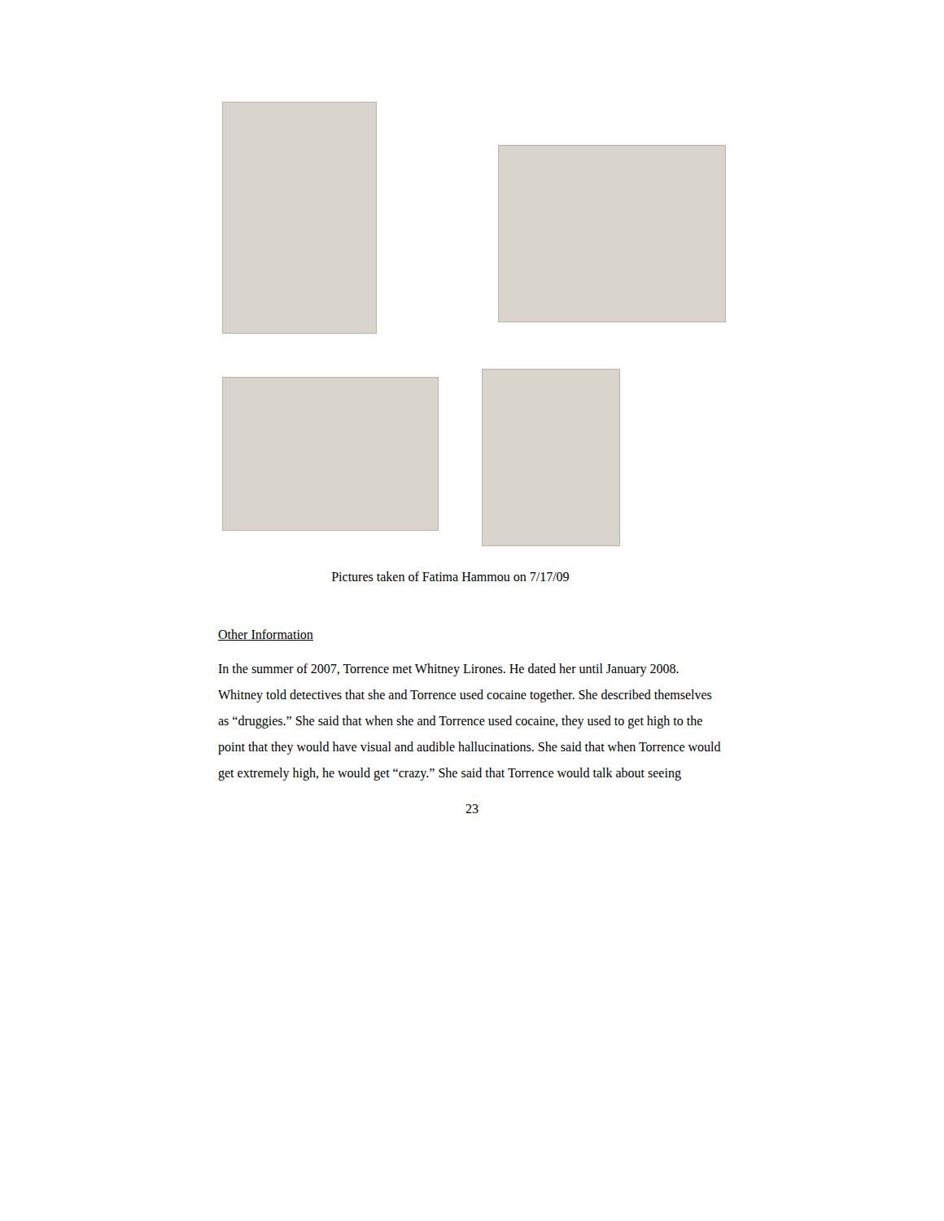Pictures taken of Fatima Hammou on 7/17/09
Other Information
In the summer of 2007, Torrence met Whitney Lirones. He dated her until January 2008. Whitney told detectives that she and Torrence used cocaine together. She described themselves as “druggies.” She said that when she and Torrence used cocaine, they used to get high to the point that they would have visual and audible hallucinations. She said that when Torrence would get extremely high, he would get “crazy.” She said that Torrence would talk about seeing
23